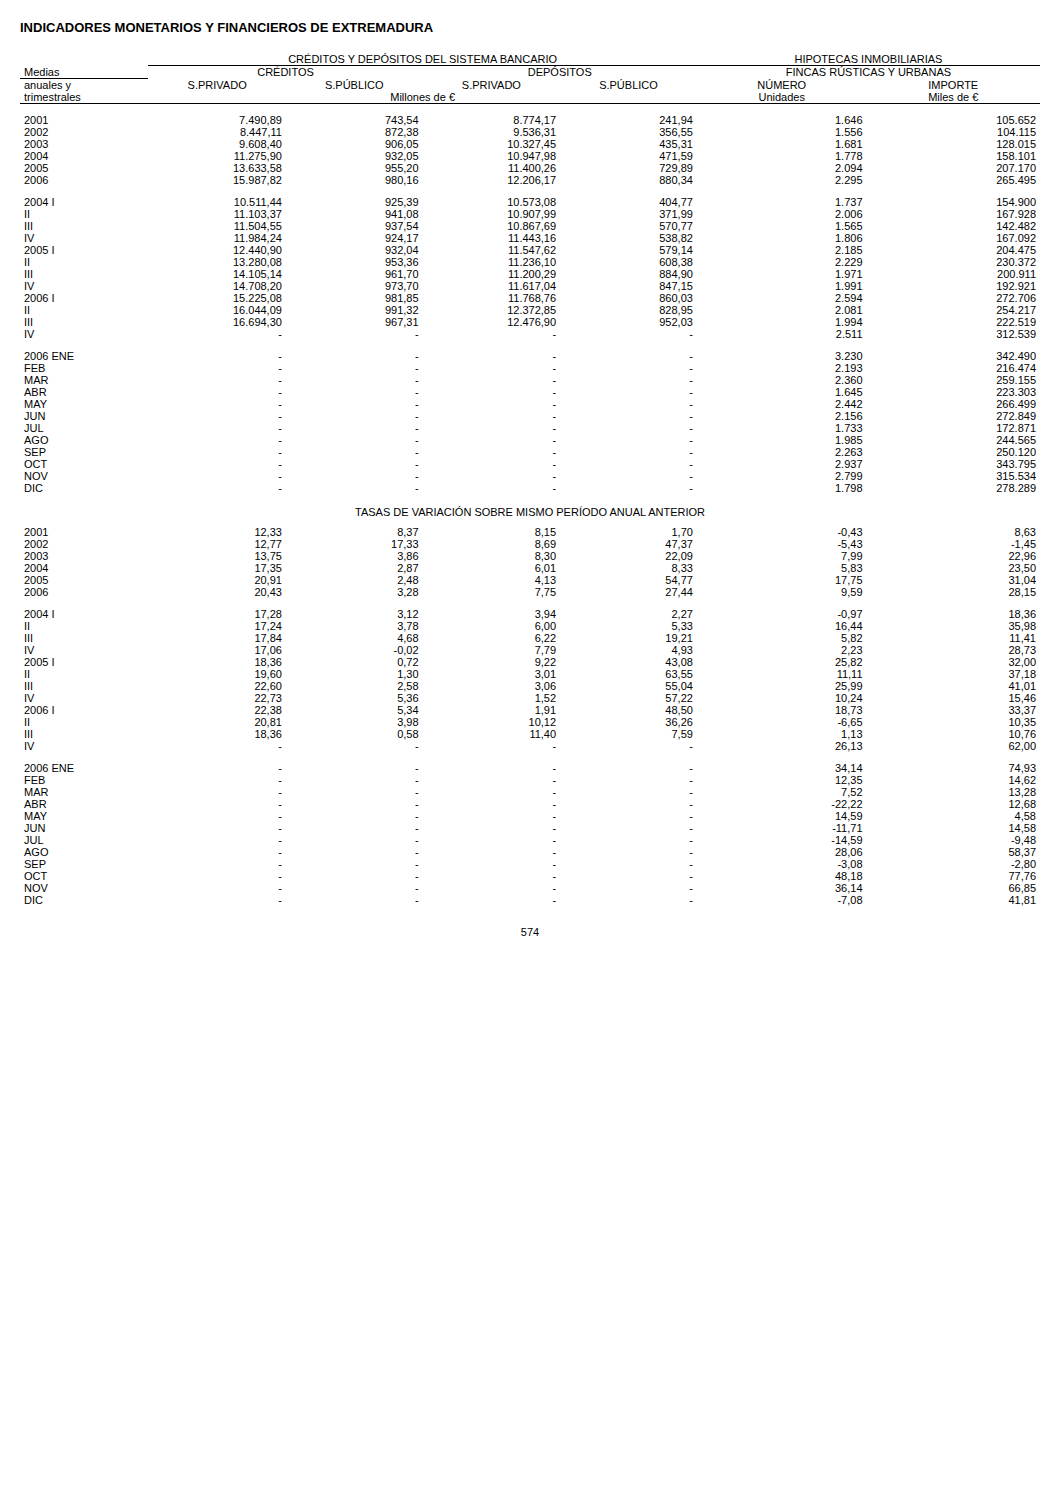INDICADORES MONETARIOS Y FINANCIEROS DE EXTREMADURA
| Medias | CRÉDITOS Y DEPÓSITOS DEL SISTEMA BANCARIO | HIPOTECAS INMOBILIARIAS |
| --- | --- | --- |
| CRÉDITOS | DEPÓSITOS | FINCAS RÚSTICAS Y URBANAS |
| anuales y | S.PRIVADO | S.PÚBLICO | S.PRIVADO | S.PÚBLICO | NÚMERO | IMPORTE |
| trimestrales | Millones de € | Unidades | Miles de € |
| 2001 | 7.490,89 | 743,54 | 8.774,17 | 241,94 | 1.646 | 105.652 |
| 2002 | 8.447,11 | 872,38 | 9.536,31 | 356,55 | 1.556 | 104.115 |
| 2003 | 9.608,40 | 906,05 | 10.327,45 | 435,31 | 1.681 | 128.015 |
| 2004 | 11.275,90 | 932,05 | 10.947,98 | 471,59 | 1.778 | 158.101 |
| 2005 | 13.633,58 | 955,20 | 11.400,26 | 729,89 | 2.094 | 207.170 |
| 2006 | 15.987,82 | 980,16 | 12.206,17 | 880,34 | 2.295 | 265.495 |
| 2004 I | 10.511,44 | 925,39 | 10.573,08 | 404,77 | 1.737 | 154.900 |
| II | 11.103,37 | 941,08 | 10.907,99 | 371,99 | 2.006 | 167.928 |
| III | 11.504,55 | 937,54 | 10.867,69 | 570,77 | 1.565 | 142.482 |
| IV | 11.984,24 | 924,17 | 11.443,16 | 538,82 | 1.806 | 167.092 |
| 2005 I | 12.440,90 | 932,04 | 11.547,62 | 579,14 | 2.185 | 204.475 |
| II | 13.280,08 | 953,36 | 11.236,10 | 608,38 | 2.229 | 230.372 |
| III | 14.105,14 | 961,70 | 11.200,29 | 884,90 | 1.971 | 200.911 |
| IV | 14.708,20 | 973,70 | 11.617,04 | 847,15 | 1.991 | 192.921 |
| 2006 I | 15.225,08 | 981,85 | 11.768,76 | 860,03 | 2.594 | 272.706 |
| II | 16.044,09 | 991,32 | 12.372,85 | 828,95 | 2.081 | 254.217 |
| III | 16.694,30 | 967,31 | 12.476,90 | 952,03 | 1.994 | 222.519 |
| IV | - | - | - | - | 2.511 | 312.539 |
| 2006 ENE | - | - | - | - | 3.230 | 342.490 |
| FEB | - | - | - | - | 2.193 | 216.474 |
| MAR | - | - | - | - | 2.360 | 259.155 |
| ABR | - | - | - | - | 1.645 | 223.303 |
| MAY | - | - | - | - | 2.442 | 266.499 |
| JUN | - | - | - | - | 2.156 | 272.849 |
| JUL | - | - | - | - | 1.733 | 172.871 |
| AGO | - | - | - | - | 1.985 | 244.565 |
| SEP | - | - | - | - | 2.263 | 250.120 |
| OCT | - | - | - | - | 2.937 | 343.795 |
| NOV | - | - | - | - | 2.799 | 315.534 |
| DIC | - | - | - | - | 1.798 | 278.289 |
| TASAS DE VARIACIÓN SOBRE MISMO PERÍODO ANUAL ANTERIOR |
| 2001 | 12,33 | 8,37 | 8,15 | 1,70 | -0,43 | 8,63 |
| 2002 | 12,77 | 17,33 | 8,69 | 47,37 | -5,43 | -1,45 |
| 2003 | 13,75 | 3,86 | 8,30 | 22,09 | 7,99 | 22,96 |
| 2004 | 17,35 | 2,87 | 6,01 | 8,33 | 5,83 | 23,50 |
| 2005 | 20,91 | 2,48 | 4,13 | 54,77 | 17,75 | 31,04 |
| 2006 | 20,43 | 3,28 | 7,75 | 27,44 | 9,59 | 28,15 |
| 2004 I | 17,28 | 3,12 | 3,94 | 2,27 | -0,97 | 18,36 |
| II | 17,24 | 3,78 | 6,00 | 5,33 | 16,44 | 35,98 |
| III | 17,84 | 4,68 | 6,22 | 19,21 | 5,82 | 11,41 |
| IV | 17,06 | -0,02 | 7,79 | 4,93 | 2,23 | 28,73 |
| 2005 I | 18,36 | 0,72 | 9,22 | 43,08 | 25,82 | 32,00 |
| II | 19,60 | 1,30 | 3,01 | 63,55 | 11,11 | 37,18 |
| III | 22,60 | 2,58 | 3,06 | 55,04 | 25,99 | 41,01 |
| IV | 22,73 | 5,36 | 1,52 | 57,22 | 10,24 | 15,46 |
| 2006 I | 22,38 | 5,34 | 1,91 | 48,50 | 18,73 | 33,37 |
| II | 20,81 | 3,98 | 10,12 | 36,26 | -6,65 | 10,35 |
| III | 18,36 | 0,58 | 11,40 | 7,59 | 1,13 | 10,76 |
| IV | - | - | - | - | 26,13 | 62,00 |
| 2006 ENE | - | - | - | - | 34,14 | 74,93 |
| FEB | - | - | - | - | 12,35 | 14,62 |
| MAR | - | - | - | - | 7,52 | 13,28 |
| ABR | - | - | - | - | -22,22 | 12,68 |
| MAY | - | - | - | - | 14,59 | 4,58 |
| JUN | - | - | - | - | -11,71 | 14,58 |
| JUL | - | - | - | - | -14,59 | -9,48 |
| AGO | - | - | - | - | 28,06 | 58,37 |
| SEP | - | - | - | - | -3,08 | -2,80 |
| OCT | - | - | - | - | 48,18 | 77,76 |
| NOV | - | - | - | - | 36,14 | 66,85 |
| DIC | - | - | - | - | -7,08 | 41,81 |
574